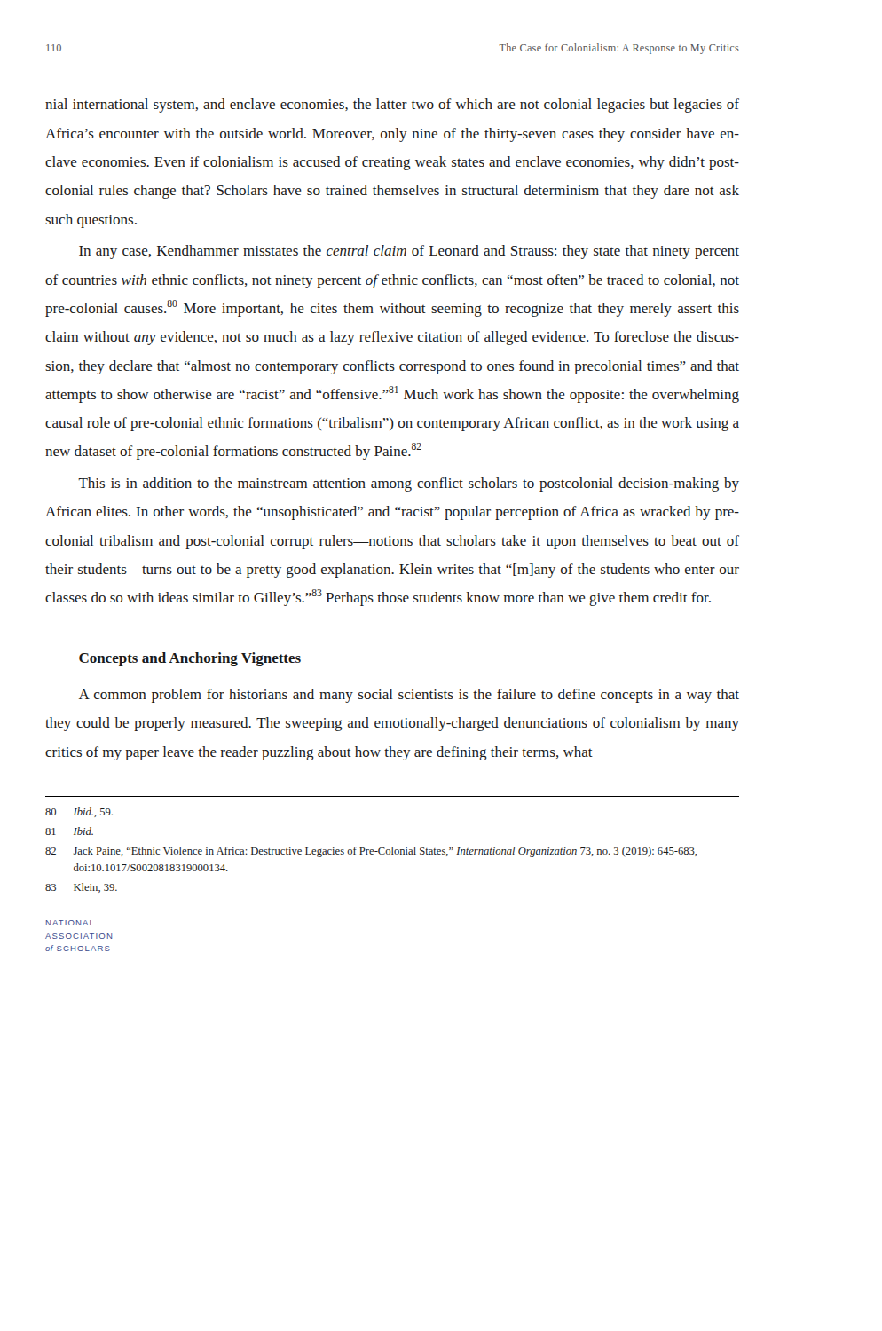110 The Case for Colonialism: A Response to My Critics
nial international system, and enclave economies, the latter two of which are not colonial legacies but legacies of Africa’s encounter with the outside world. Moreover, only nine of the thirty-seven cases they consider have enclave economies. Even if colonialism is accused of creating weak states and enclave economies, why didn’t post-colonial rules change that? Scholars have so trained themselves in structural determinism that they dare not ask such questions.
In any case, Kendhammer misstates the central claim of Leonard and Strauss: they state that ninety percent of countries with ethnic conflicts, not ninety percent of ethnic conflicts, can “most often” be traced to colonial, not pre-colonial causes.80 More important, he cites them without seeming to recognize that they merely assert this claim without any evidence, not so much as a lazy reflexive citation of alleged evidence. To foreclose the discussion, they declare that “almost no contemporary conflicts correspond to ones found in precolonial times” and that attempts to show otherwise are “racist” and “offensive.”81 Much work has shown the opposite: the overwhelming causal role of pre-colonial ethnic formations (“tribalism”) on contemporary African conflict, as in the work using a new dataset of pre-colonial formations constructed by Paine.82
This is in addition to the mainstream attention among conflict scholars to postcolonial decision-making by African elites. In other words, the “unsophisticated” and “racist” popular perception of Africa as wracked by pre-colonial tribalism and post-colonial corrupt rulers—notions that scholars take it upon themselves to beat out of their students—turns out to be a pretty good explanation. Klein writes that “[m]any of the students who enter our classes do so with ideas similar to Gilley’s.”83 Perhaps those students know more than we give them credit for.
Concepts and Anchoring Vignettes
A common problem for historians and many social scientists is the failure to define concepts in a way that they could be properly measured. The sweeping and emotionally-charged denunciations of colonialism by many critics of my paper leave the reader puzzling about how they are defining their terms, what
80 Ibid., 59.
81 Ibid.
82 Jack Paine, “Ethnic Violence in Africa: Destructive Legacies of Pre-Colonial States,” International Organization 73, no. 3 (2019): 645-683, doi:10.1017/S0020818319000134.
83 Klein, 39.
National
Association
of Scholars